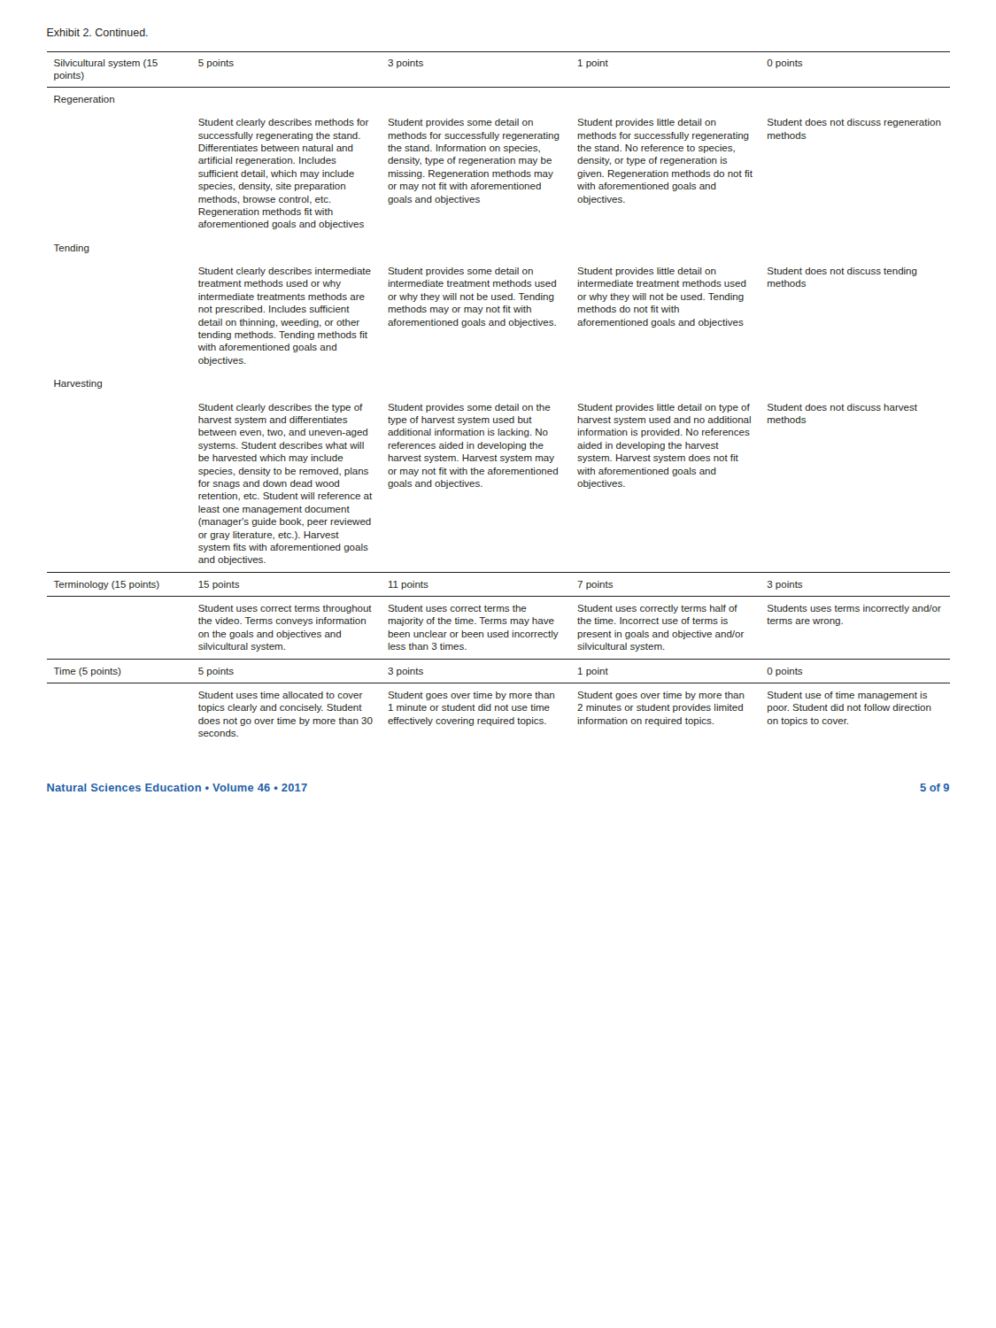Exhibit 2. Continued.
| Silvicultural system (15 points) | 5 points | 3 points | 1 point | 0 points |
| --- | --- | --- | --- | --- |
| Regeneration | | | | |
| | Student clearly describes methods for successfully regenerating the stand. Differentiates between natural and artificial regeneration. Includes sufficient detail, which may include species, density, site preparation methods, browse control, etc. Regeneration methods fit with aforementioned goals and objectives | Student provides some detail on methods for successfully regenerating the stand. Information on species, density, type of regeneration may be missing. Regeneration methods may or may not fit with aforementioned goals and objectives | Student provides little detail on methods for successfully regenerating the stand. No reference to species, density, or type of regeneration is given. Regeneration methods do not fit with aforementioned goals and objectives. | Student does not discuss regeneration methods |
| Tending | | | | |
| | Student clearly describes intermediate treatment methods used or why intermediate treatments methods are not prescribed. Includes sufficient detail on thinning, weeding, or other tending methods. Tending methods fit with aforementioned goals and objectives. | Student provides some detail on intermediate treatment methods used or why they will not be used. Tending methods may or may not fit with aforementioned goals and objectives. | Student provides little detail on intermediate treatment methods used or why they will not be used. Tending methods do not fit with aforementioned goals and objectives | Student does not discuss tending methods |
| Harvesting | | | | |
| | Student clearly describes the type of harvest system and differentiates between even, two, and uneven-aged systems. Student describes what will be harvested which may include species, density to be removed, plans for snags and down dead wood retention, etc. Student will reference at least one management document (manager's guide book, peer reviewed or gray literature, etc.). Harvest system fits with aforementioned goals and objectives. | Student provides some detail on the type of harvest system used but additional information is lacking. No references aided in developing the harvest system. Harvest system may or may not fit with the aforementioned goals and objectives. | Student provides little detail on type of harvest system used and no additional information is provided. No references aided in developing the harvest system. Harvest system does not fit with aforementioned goals and objectives. | Student does not discuss harvest methods |
| Terminology (15 points) | 15 points | 11 points | 7 points | 3 points |
| | Student uses correct terms throughout the video. Terms conveys information on the goals and objectives and silvicultural system. | Student uses correct terms the majority of the time. Terms may have been unclear or been used incorrectly less than 3 times. | Student uses correctly terms half of the time. Incorrect use of terms is present in goals and objective and/or silvicultural system. | Students uses terms incorrectly and/or terms are wrong. |
| Time (5 points) | 5 points | 3 points | 1 point | 0 points |
| | Student uses time allocated to cover topics clearly and concisely. Student does not go over time by more than 30 seconds. | Student goes over time by more than 1 minute or student did not use time effectively covering required topics. | Student goes over time by more than 2 minutes or student provides limited information on required topics. | Student use of time management is poor. Student did not follow direction on topics to cover. |
Natural Sciences Education • Volume 46 • 2017
5 of 9